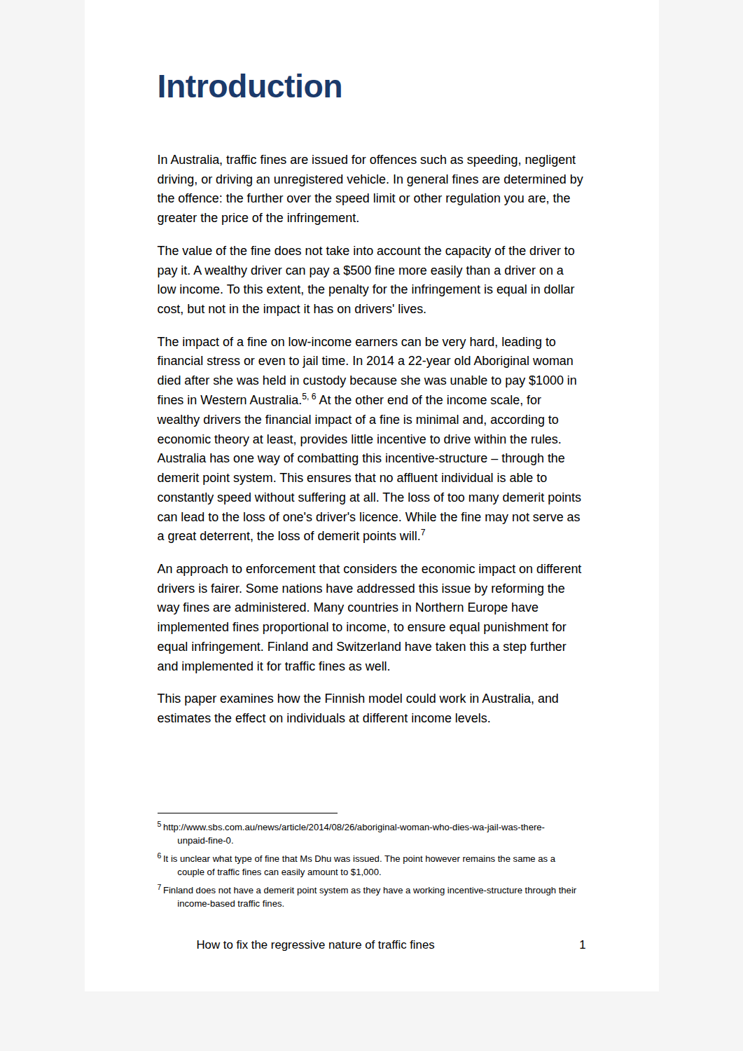Introduction
In Australia, traffic fines are issued for offences such as speeding, negligent driving, or driving an unregistered vehicle. In general fines are determined by the offence: the further over the speed limit or other regulation you are, the greater the price of the infringement.
The value of the fine does not take into account the capacity of the driver to pay it. A wealthy driver can pay a $500 fine more easily than a driver on a low income. To this extent, the penalty for the infringement is equal in dollar cost, but not in the impact it has on drivers' lives.
The impact of a fine on low-income earners can be very hard, leading to financial stress or even to jail time. In 2014 a 22-year old Aboriginal woman died after she was held in custody because she was unable to pay $1000 in fines in Western Australia.5, 6 At the other end of the income scale, for wealthy drivers the financial impact of a fine is minimal and, according to economic theory at least, provides little incentive to drive within the rules. Australia has one way of combatting this incentive-structure – through the demerit point system. This ensures that no affluent individual is able to constantly speed without suffering at all. The loss of too many demerit points can lead to the loss of one's driver's licence. While the fine may not serve as a great deterrent, the loss of demerit points will.7
An approach to enforcement that considers the economic impact on different drivers is fairer. Some nations have addressed this issue by reforming the way fines are administered. Many countries in Northern Europe have implemented fines proportional to income, to ensure equal punishment for equal infringement. Finland and Switzerland have taken this a step further and implemented it for traffic fines as well.
This paper examines how the Finnish model could work in Australia, and estimates the effect on individuals at different income levels.
5 http://www.sbs.com.au/news/article/2014/08/26/aboriginal-woman-who-dies-wa-jail-was-there-unpaid-fine-0.
6 It is unclear what type of fine that Ms Dhu was issued. The point however remains the same as acouple of traffic fines can easily amount to $1,000.
7 Finland does not have a demerit point system as they have a working incentive-structure through theirincome-based traffic fines.
How to fix the regressive nature of traffic fines 1